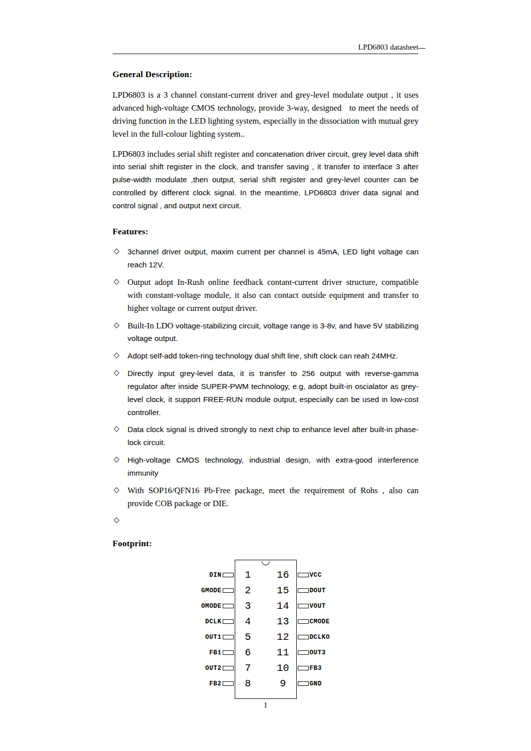LPD6803 datasheet
General Description:
LPD6803 is a 3 channel constant-current driver and grey-level modulate output , it uses advanced high-voltage CMOS technology, provide 3-way, designed to meet the needs of driving function in the LED lighting system, especially in the dissociation with mutual grey level in the full-colour lighting system..
LPD6803 includes serial shift register and concatenation driver circuit, grey level data shift into serial shift register in the clock, and transfer saving , it transfer to interface 3 after pulse-width modulate ,then output, serial shift register and grey-level counter can be controlled by different clock signal. In the meantime, LPD6803 driver data signal and control signal , and output next circuit.
Features:
3channel driver output, maxim current per channel is 45mA, LED light voltage can reach 12V.
Output adopt In-Rush online feedback contant-current driver structure, compatible with constant-voltage module, it also can contact outside equipment and transfer to higher voltage or current output driver.
Built-In LDO voltage-stabilizing circuit, voltage range is 3-8v, and have 5V stabilizing voltage output.
Adopt self-add token-ring technology dual shift line, shift clock can reah 24MHz.
Directly input grey-level data, it is transfer to 256 output with reverse-gamma regulator after inside SUPER-PWM technology, e.g, adopt built-in oscialator as grey-level clock, it support FREE-RUN module output, especially can be used in low-cost controller.
Data clock signal is drived strongly to next chip to enhance level after built-in phase-lock circuit.
High-voltage CMOS technology, industrial design, with extra-good interference immunity
With SOP16/QFN16 Pb-Free package, meet the requirement of Rohs , also can provide COB package or DIE.
Footprint:
| DIN | | | 1 | | 16 | | | VCC |
| GMODE | | | 2 | | 15 | | | DOUT |
| OMODE | | | 3 | | 14 | | | VOUT |
| DCLK | | | 4 | | 13 | | | CMODE |
| OUT1 | | | 5 | | 12 | | | DCLKO |
| FB1 | | | 6 | | 11 | | | OUT3 |
| OUT2 | | | 7 | | 10 | | | FB3 |
| FB2 | | | 8 | | 9 | | | GND |
1